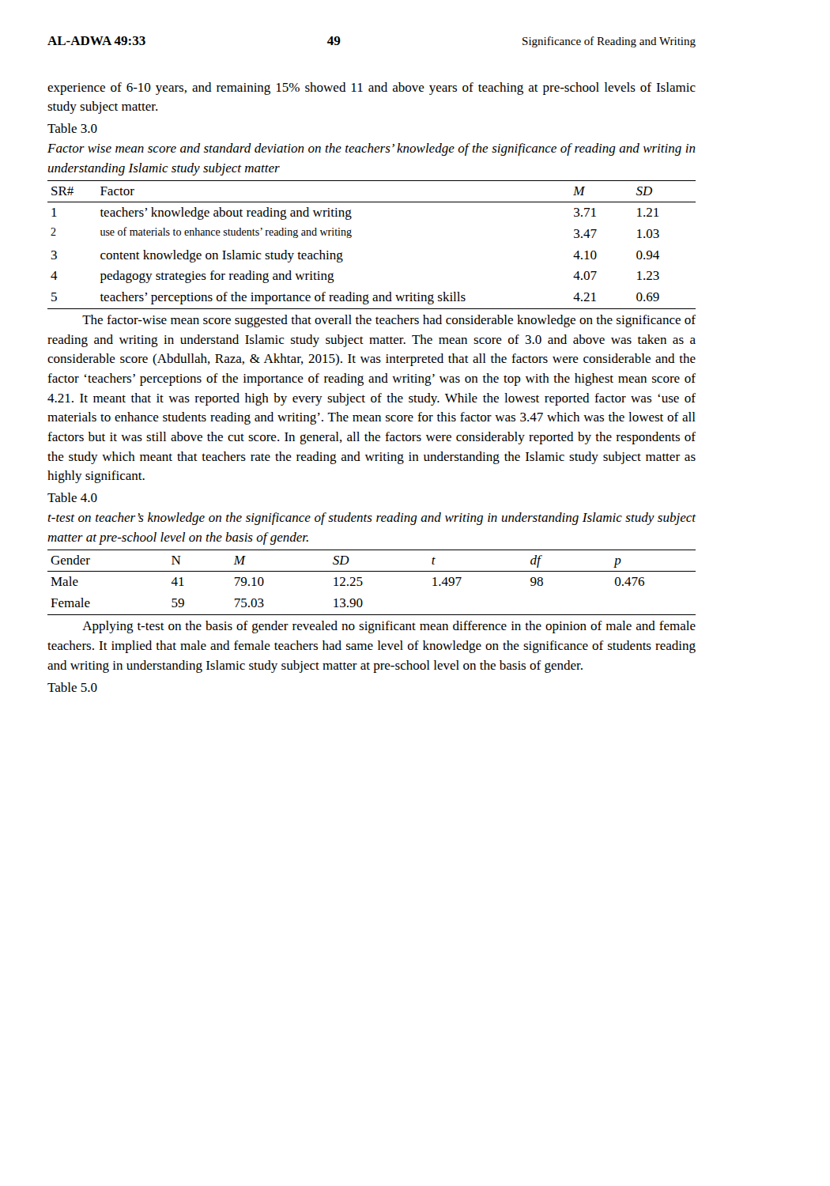AL-ADWA 49:33 49 Significance of Reading and Writing
experience of 6-10 years, and remaining 15% showed 11 and above years of teaching at pre-school levels of Islamic study subject matter.
Table 3.0
Factor wise mean score and standard deviation on the teachers’ knowledge of the significance of reading and writing in understanding Islamic study subject matter
| SR# | Factor | M | SD |
| --- | --- | --- | --- |
| 1 | teachers’ knowledge about reading and writing | 3.71 | 1.21 |
| 2 | use of materials to enhance students’ reading and writing | 3.47 | 1.03 |
| 3 | content knowledge on Islamic study teaching | 4.10 | 0.94 |
| 4 | pedagogy strategies for reading and writing | 4.07 | 1.23 |
| 5 | teachers’ perceptions of the importance of reading and writing skills | 4.21 | 0.69 |
The factor-wise mean score suggested that overall the teachers had considerable knowledge on the significance of reading and writing in understand Islamic study subject matter. The mean score of 3.0 and above was taken as a considerable score (Abdullah, Raza, & Akhtar, 2015). It was interpreted that all the factors were considerable and the factor ‘teachers’ perceptions of the importance of reading and writing’ was on the top with the highest mean score of 4.21. It meant that it was reported high by every subject of the study. While the lowest reported factor was ‘use of materials to enhance students reading and writing’. The mean score for this factor was 3.47 which was the lowest of all factors but it was still above the cut score. In general, all the factors were considerably reported by the respondents of the study which meant that teachers rate the reading and writing in understanding the Islamic study subject matter as highly significant.
Table 4.0
t-test on teacher’s knowledge on the significance of students reading and writing in understanding Islamic study subject matter at pre-school level on the basis of gender.
| Gender | N | M | SD | t | df | p |
| --- | --- | --- | --- | --- | --- | --- |
| Male | 41 | 79.10 | 12.25 | 1.497 | 98 | 0.476 |
| Female | 59 | 75.03 | 13.90 | | | |
Applying t-test on the basis of gender revealed no significant mean difference in the opinion of male and female teachers. It implied that male and female teachers had same level of knowledge on the significance of students reading and writing in understanding Islamic study subject matter at pre-school level on the basis of gender.
Table 5.0